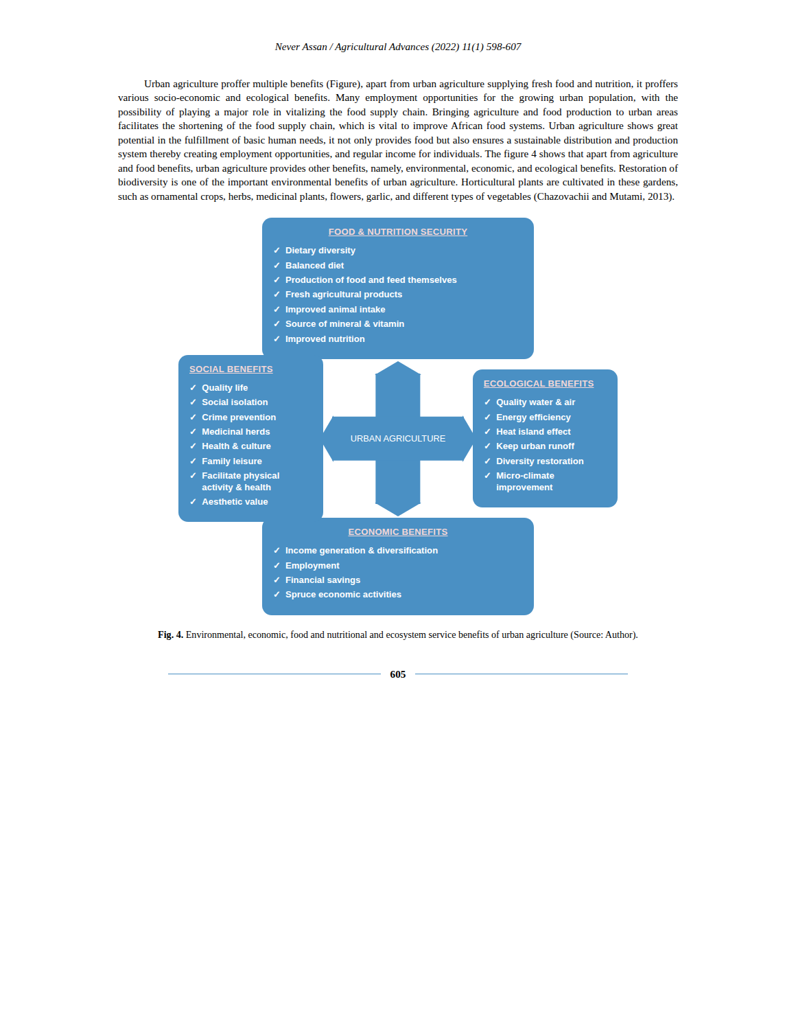Never Assan / Agricultural Advances (2022) 11(1) 598-607
Urban agriculture proffer multiple benefits (Figure), apart from urban agriculture supplying fresh food and nutrition, it proffers various socio-economic and ecological benefits. Many employment opportunities for the growing urban population, with the possibility of playing a major role in vitalizing the food supply chain. Bringing agriculture and food production to urban areas facilitates the shortening of the food supply chain, which is vital to improve African food systems. Urban agriculture shows great potential in the fulfillment of basic human needs, it not only provides food but also ensures a sustainable distribution and production system thereby creating employment opportunities, and regular income for individuals. The figure 4 shows that apart from agriculture and food benefits, urban agriculture provides other benefits, namely, environmental, economic, and ecological benefits. Restoration of biodiversity is one of the important environmental benefits of urban agriculture. Horticultural plants are cultivated in these gardens, such as ornamental crops, herbs, medicinal plants, flowers, garlic, and different types of vegetables (Chazovachii and Mutami, 2013).
FOOD & NUTRITION SECURITY
Dietary diversity
Balanced diet
Production of food and feed themselves
Fresh agricultural products
Improved animal intake
Source of mineral & vitamin
Improved nutrition
SOCIAL BENEFITS
Quality life
Social isolation
Crime prevention
Medicinal herds
Health & culture
Family leisure
Facilitate physical activity & health
Aesthetic value
URBAN AGRICULTURE
ECOLOGICAL BENEFITS
Quality water & air
Energy efficiency
Heat island effect
Keep urban runoff
Diversity restoration
Micro-climate improvement
ECONOMIC BENEFITS
Income generation & diversification
Employment
Financial savings
Spruce economic activities
Fig. 4. Environmental, economic, food and nutritional and ecosystem service benefits of urban agriculture (Source: Author).
605